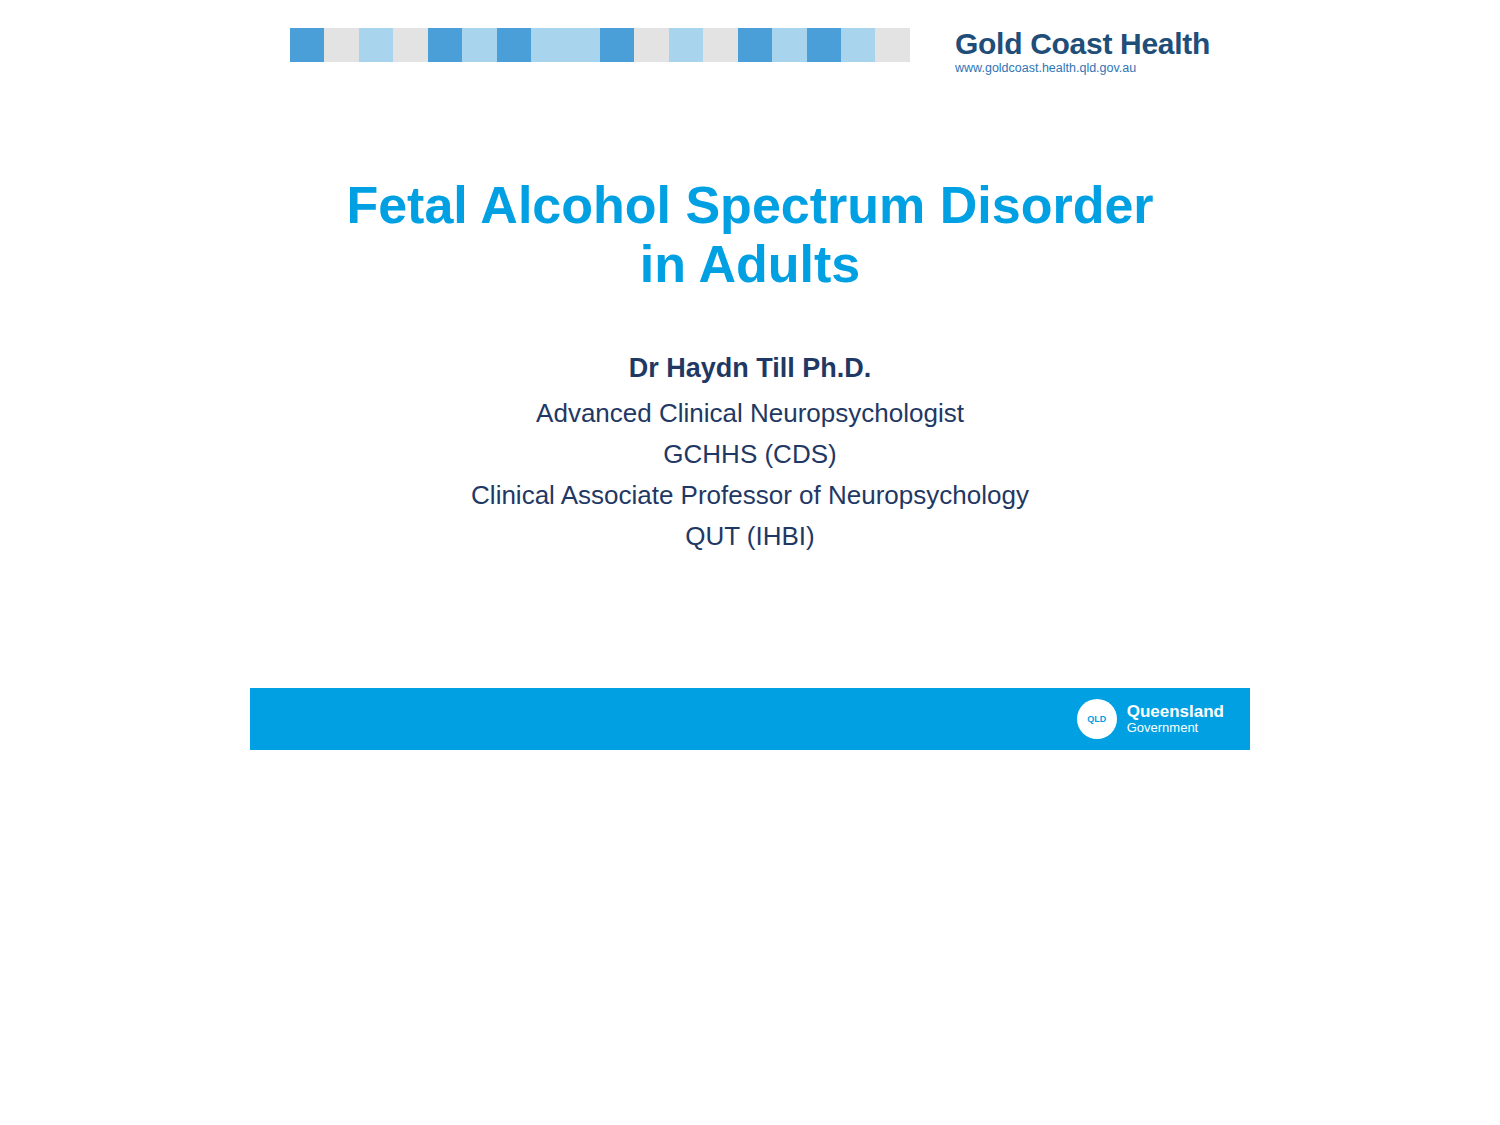Gold Coast Health
www.goldcoast.health.qld.gov.au
Fetal Alcohol Spectrum Disorder
in Adults
Dr Haydn Till Ph.D.
Advanced Clinical Neuropsychologist
GCHHS (CDS)
Clinical Associate Professor of Neuropsychology
QUT (IHBI)
QLD
Queensland
Government